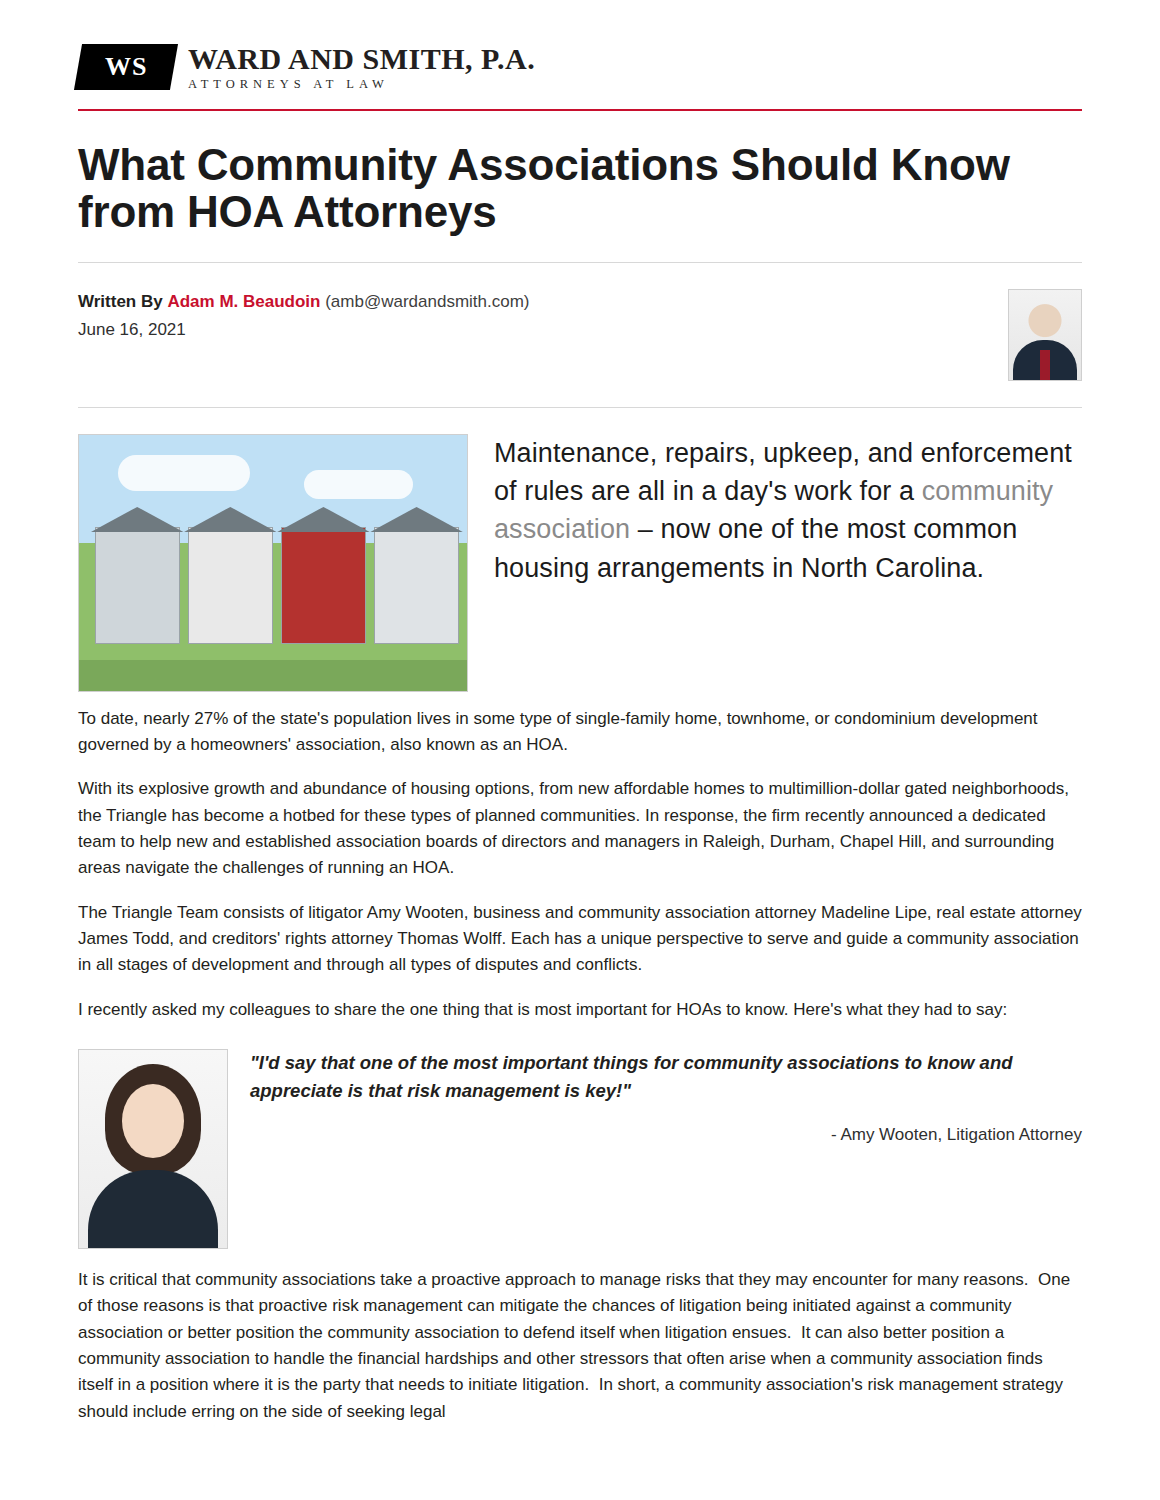WS
WARD AND SMITH, P.A.
ATTORNEYS AT LAW
What Community Associations Should Know from HOA Attorneys
Written By Adam M. Beaudoin (amb@wardandsmith.com)
June 16, 2021
Maintenance, repairs, upkeep, and enforcement of rules are all in a day's work for a community association – now one of the most common housing arrangements in North Carolina.
To date, nearly 27% of the state's population lives in some type of single-family home, townhome, or condominium development governed by a homeowners' association, also known as an HOA.
With its explosive growth and abundance of housing options, from new affordable homes to multimillion-dollar gated neighborhoods, the Triangle has become a hotbed for these types of planned communities. In response, the firm recently announced a dedicated team to help new and established association boards of directors and managers in Raleigh, Durham, Chapel Hill, and surrounding areas navigate the challenges of running an HOA.
The Triangle Team consists of litigator Amy Wooten, business and community association attorney Madeline Lipe, real estate attorney James Todd, and creditors' rights attorney Thomas Wolff. Each has a unique perspective to serve and guide a community association in all stages of development and through all types of disputes and conflicts.
I recently asked my colleagues to share the one thing that is most important for HOAs to know. Here's what they had to say:
"I'd say that one of the most important things for community associations to know and appreciate is that risk management is key!"
- Amy Wooten, Litigation Attorney
It is critical that community associations take a proactive approach to manage risks that they may encounter for many reasons. One of those reasons is that proactive risk management can mitigate the chances of litigation being initiated against a community association or better position the community association to defend itself when litigation ensues. It can also better position a community association to handle the financial hardships and other stressors that often arise when a community association finds itself in a position where it is the party that needs to initiate litigation. In short, a community association's risk management strategy should include erring on the side of seeking legal